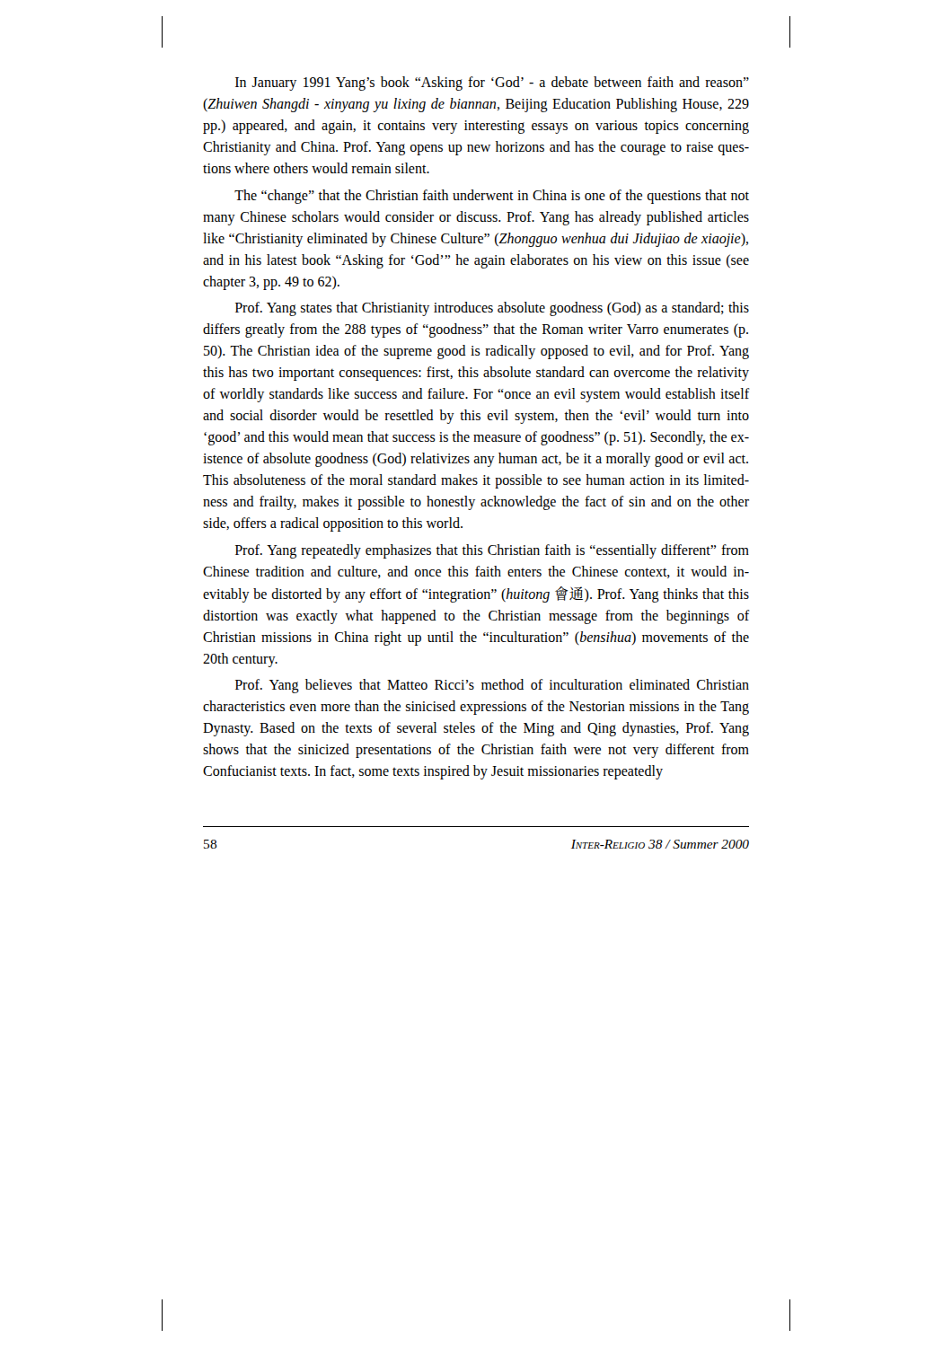In January 1991 Yang’s book “Asking for ‘God’ - a debate between faith and reason” (Zhuiwen Shangdi - xinyang yu lixing de biannan, Beijing Education Publishing House, 229 pp.) appeared, and again, it contains very interesting essays on various topics concerning Christianity and China. Prof. Yang opens up new horizons and has the courage to raise questions where others would remain silent.
The “change” that the Christian faith underwent in China is one of the questions that not many Chinese scholars would consider or discuss. Prof. Yang has already published articles like “Christianity eliminated by Chinese Culture” (Zhongguo wenhua dui Jidujiao de xiaojie), and in his latest book “Asking for ‘God’” he again elaborates on his view on this issue (see chapter 3, pp. 49 to 62).
Prof. Yang states that Christianity introduces absolute goodness (God) as a standard; this differs greatly from the 288 types of “goodness” that the Roman writer Varro enumerates (p. 50). The Christian idea of the supreme good is radically opposed to evil, and for Prof. Yang this has two important consequences: first, this absolute standard can overcome the relativity of worldly standards like success and failure. For “once an evil system would establish itself and social disorder would be resettled by this evil system, then the ‘evil’ would turn into ‘good’ and this would mean that success is the measure of goodness” (p. 51). Secondly, the existence of absolute goodness (God) relativizes any human act, be it a morally good or evil act. This absoluteness of the moral standard makes it possible to see human action in its limitedness and frailty, makes it possible to honestly acknowledge the fact of sin and on the other side, offers a radical opposition to this world.
Prof. Yang repeatedly emphasizes that this Christian faith is “essentially different” from Chinese tradition and culture, and once this faith enters the Chinese context, it would inevitably be distorted by any effort of “integration” (huitong 會通). Prof. Yang thinks that this distortion was exactly what happened to the Christian message from the beginnings of Christian missions in China right up until the “inculturation” (bensihua) movements of the 20th century.
Prof. Yang believes that Matteo Ricci’s method of inculturation eliminated Christian characteristics even more than the sinicised expressions of the Nestorian missions in the Tang Dynasty. Based on the texts of several steles of the Ming and Qing dynasties, Prof. Yang shows that the sinicized presentations of the Christian faith were not very different from Confucianist texts. In fact, some texts inspired by Jesuit missionaries repeatedly
58 Inter-Religio 38 / Summer 2000